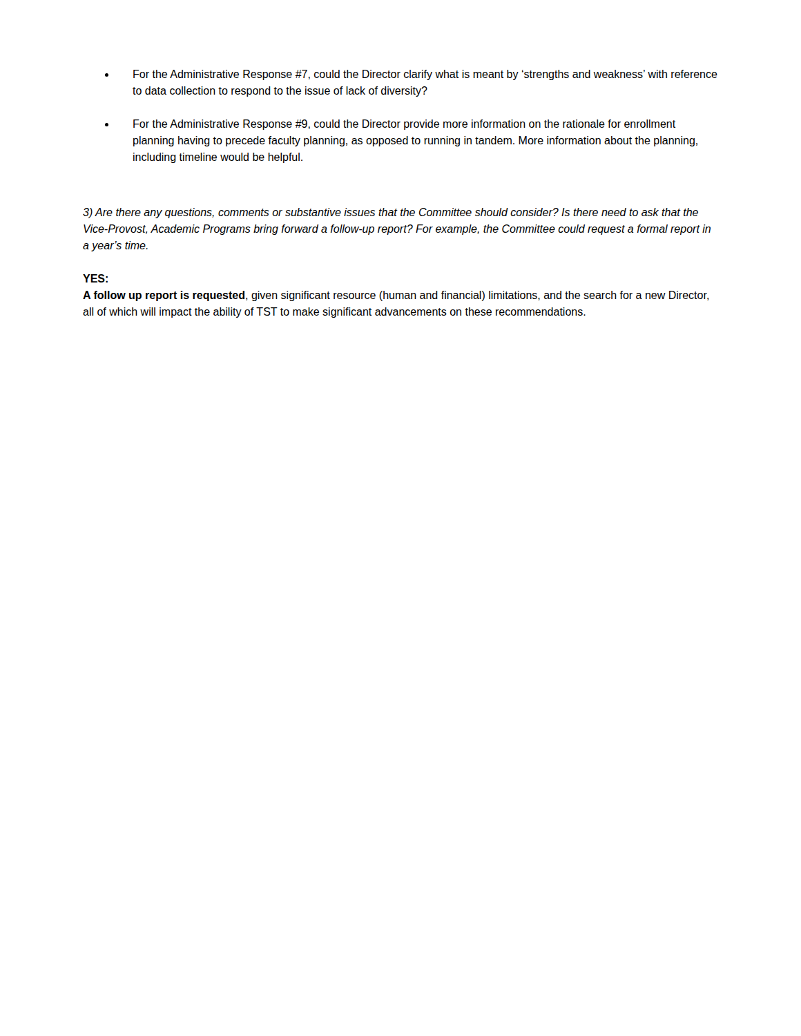For the Administrative Response #7, could the Director clarify what is meant by ‘strengths and weakness’ with reference to data collection to respond to the issue of lack of diversity?
For the Administrative Response #9, could the Director provide more information on the rationale for enrollment planning having to precede faculty planning, as opposed to running in tandem. More information about the planning, including timeline would be helpful.
3) Are there any questions, comments or substantive issues that the Committee should consider? Is there need to ask that the Vice-Provost, Academic Programs bring forward a follow-up report? For example, the Committee could request a formal report in a year’s time.
YES:
A follow up report is requested, given significant resource (human and financial) limitations, and the search for a new Director, all of which will impact the ability of TST to make significant advancements on these recommendations.